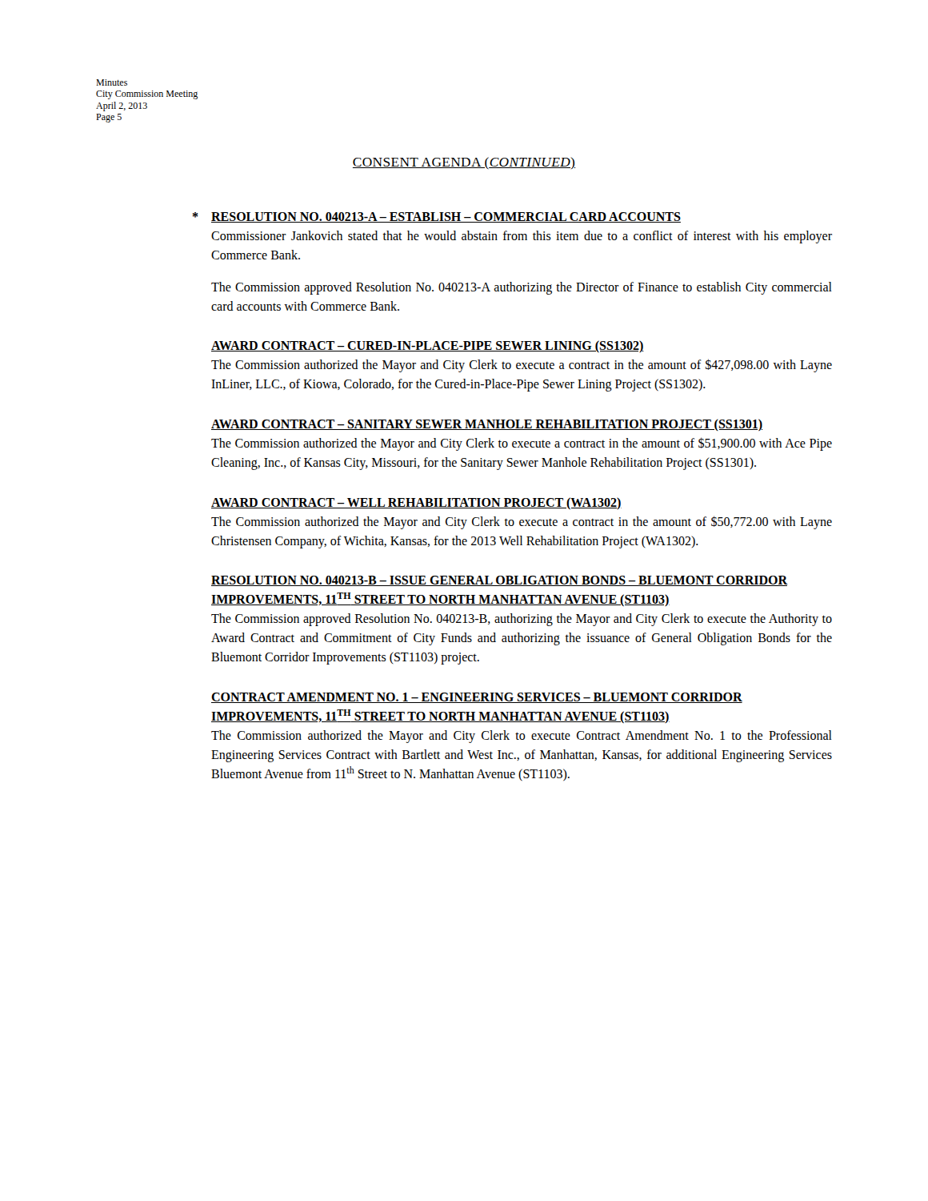Minutes
City Commission Meeting
April 2, 2013
Page 5
CONSENT AGENDA (CONTINUED)
*RESOLUTION NO. 040213-A – ESTABLISH – COMMERCIAL CARD ACCOUNTS
Commissioner Jankovich stated that he would abstain from this item due to a conflict of interest with his employer Commerce Bank.
The Commission approved Resolution No. 040213-A authorizing the Director of Finance to establish City commercial card accounts with Commerce Bank.
AWARD CONTRACT – CURED-IN-PLACE-PIPE SEWER LINING (SS1302)
The Commission authorized the Mayor and City Clerk to execute a contract in the amount of $427,098.00 with Layne InLiner, LLC., of Kiowa, Colorado, for the Cured-in-Place-Pipe Sewer Lining Project (SS1302).
AWARD CONTRACT – SANITARY SEWER MANHOLE REHABILITATION PROJECT (SS1301)
The Commission authorized the Mayor and City Clerk to execute a contract in the amount of $51,900.00 with Ace Pipe Cleaning, Inc., of Kansas City, Missouri, for the Sanitary Sewer Manhole Rehabilitation Project (SS1301).
AWARD CONTRACT – WELL REHABILITATION PROJECT (WA1302)
The Commission authorized the Mayor and City Clerk to execute a contract in the amount of $50,772.00 with Layne Christensen Company, of Wichita, Kansas, for the 2013 Well Rehabilitation Project (WA1302).
RESOLUTION NO. 040213-B – ISSUE GENERAL OBLIGATION BONDS – BLUEMONT CORRIDOR IMPROVEMENTS, 11TH STREET TO NORTH MANHATTAN AVENUE (ST1103)
The Commission approved Resolution No. 040213-B, authorizing the Mayor and City Clerk to execute the Authority to Award Contract and Commitment of City Funds and authorizing the issuance of General Obligation Bonds for the Bluemont Corridor Improvements (ST1103) project.
CONTRACT AMENDMENT NO. 1 – ENGINEERING SERVICES – BLUEMONT CORRIDOR IMPROVEMENTS, 11TH STREET TO NORTH MANHATTAN AVENUE (ST1103)
The Commission authorized the Mayor and City Clerk to execute Contract Amendment No. 1 to the Professional Engineering Services Contract with Bartlett and West Inc., of Manhattan, Kansas, for additional Engineering Services Bluemont Avenue from 11th Street to N. Manhattan Avenue (ST1103).